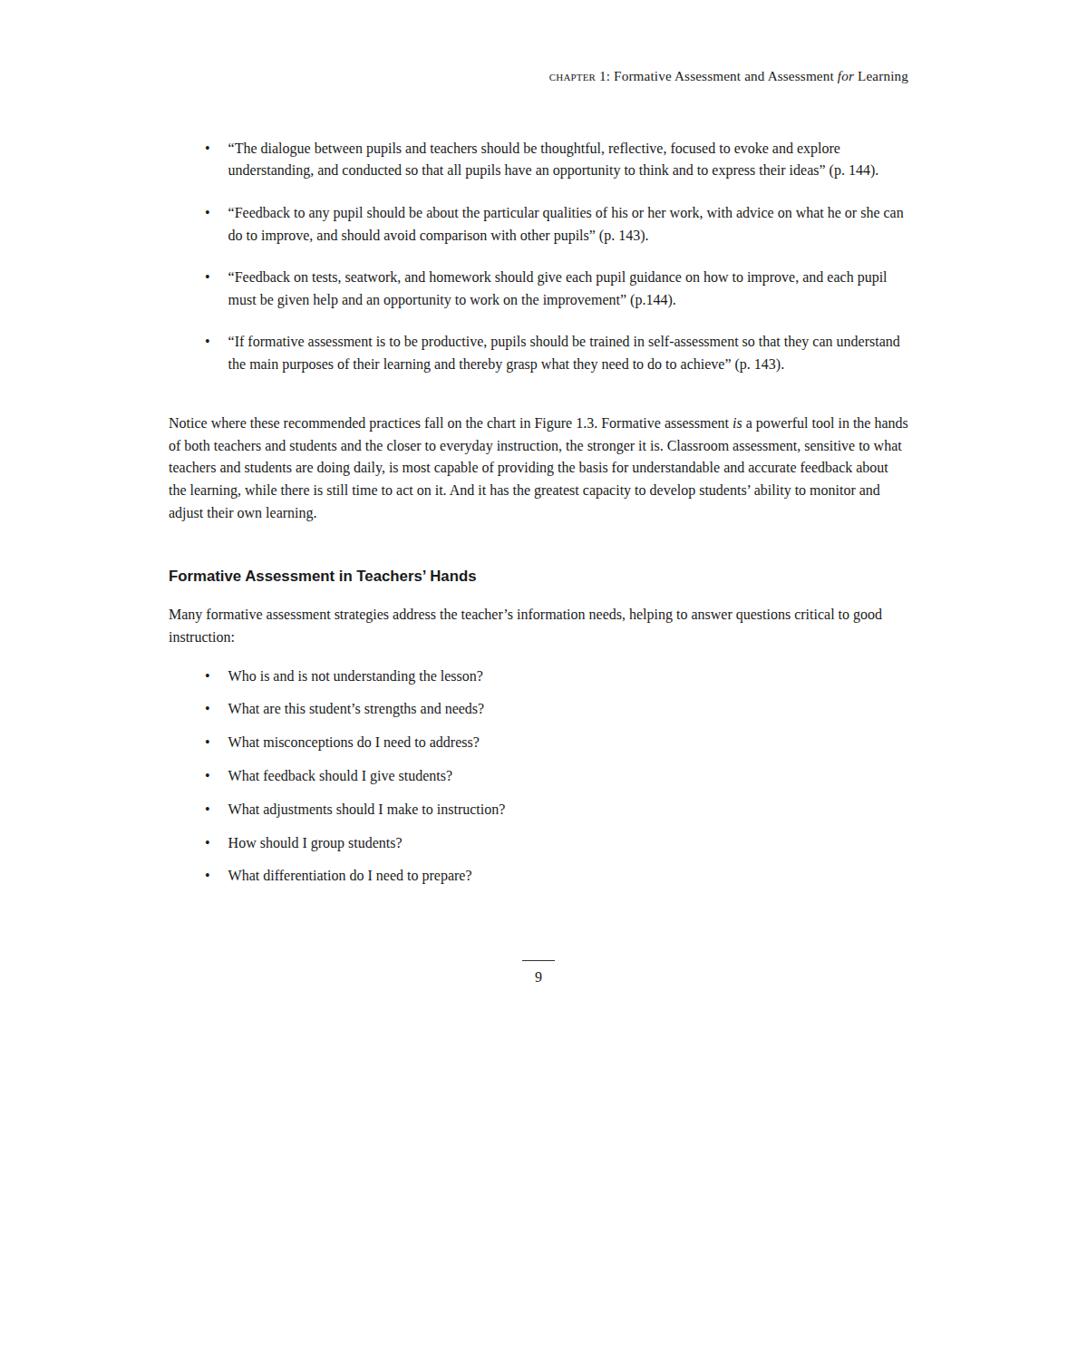Chapter 1: Formative Assessment and Assessment for Learning
“The dialogue between pupils and teachers should be thoughtful, reflective, focused to evoke and explore understanding, and conducted so that all pupils have an opportunity to think and to express their ideas” (p. 144).
“Feedback to any pupil should be about the particular qualities of his or her work, with advice on what he or she can do to improve, and should avoid comparison with other pupils” (p. 143).
“Feedback on tests, seatwork, and homework should give each pupil guidance on how to improve, and each pupil must be given help and an opportunity to work on the improvement” (p.144).
“If formative assessment is to be productive, pupils should be trained in self-assessment so that they can understand the main purposes of their learning and thereby grasp what they need to do to achieve” (p. 143).
Notice where these recommended practices fall on the chart in Figure 1.3. Formative assessment is a powerful tool in the hands of both teachers and students and the closer to everyday instruction, the stronger it is. Classroom assessment, sensitive to what teachers and students are doing daily, is most capable of providing the basis for understandable and accurate feedback about the learning, while there is still time to act on it. And it has the greatest capacity to develop students’ ability to monitor and adjust their own learning.
Formative Assessment in Teachers’ Hands
Many formative assessment strategies address the teacher’s information needs, helping to answer questions critical to good instruction:
Who is and is not understanding the lesson?
What are this student’s strengths and needs?
What misconceptions do I need to address?
What feedback should I give students?
What adjustments should I make to instruction?
How should I group students?
What differentiation do I need to prepare?
9